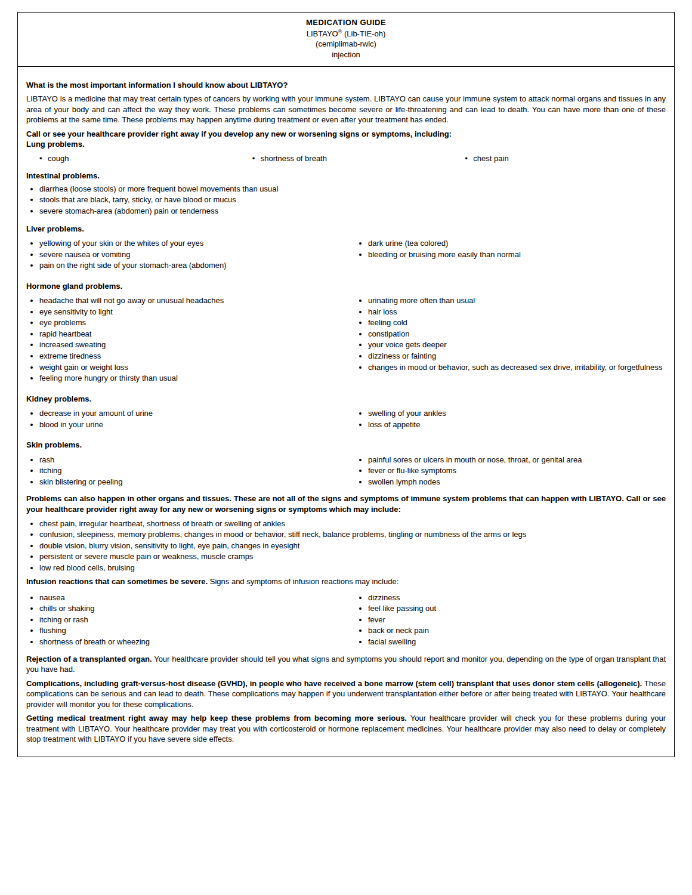MEDICATION GUIDE
LIBTAYO® (Lib-TIE-oh)
(cemiplimab-rwlc)
injection
What is the most important information I should know about LIBTAYO?
LIBTAYO is a medicine that may treat certain types of cancers by working with your immune system. LIBTAYO can cause your immune system to attack normal organs and tissues in any area of your body and can affect the way they work. These problems can sometimes become severe or life-threatening and can lead to death. You can have more than one of these problems at the same time. These problems may happen anytime during treatment or even after your treatment has ended.
Call or see your healthcare provider right away if you develop any new or worsening signs or symptoms, including:
Lung problems.
cough
shortness of breath
chest pain
Intestinal problems.
diarrhea (loose stools) or more frequent bowel movements than usual
stools that are black, tarry, sticky, or have blood or mucus
severe stomach-area (abdomen) pain or tenderness
Liver problems.
yellowing of your skin or the whites of your eyes
severe nausea or vomiting
pain on the right side of your stomach-area (abdomen)
dark urine (tea colored)
bleeding or bruising more easily than normal
Hormone gland problems.
headache that will not go away or unusual headaches
eye sensitivity to light
eye problems
rapid heartbeat
increased sweating
extreme tiredness
weight gain or weight loss
feeling more hungry or thirsty than usual
urinating more often than usual
hair loss
feeling cold
constipation
your voice gets deeper
dizziness or fainting
changes in mood or behavior, such as decreased sex drive, irritability, or forgetfulness
Kidney problems.
decrease in your amount of urine
blood in your urine
swelling of your ankles
loss of appetite
Skin problems.
rash
itching
skin blistering or peeling
painful sores or ulcers in mouth or nose, throat, or genital area
fever or flu-like symptoms
swollen lymph nodes
Problems can also happen in other organs and tissues. These are not all of the signs and symptoms of immune system problems that can happen with LIBTAYO. Call or see your healthcare provider right away for any new or worsening signs or symptoms which may include:
chest pain, irregular heartbeat, shortness of breath or swelling of ankles
confusion, sleepiness, memory problems, changes in mood or behavior, stiff neck, balance problems, tingling or numbness of the arms or legs
double vision, blurry vision, sensitivity to light, eye pain, changes in eyesight
persistent or severe muscle pain or weakness, muscle cramps
low red blood cells, bruising
Infusion reactions that can sometimes be severe. Signs and symptoms of infusion reactions may include:
nausea
chills or shaking
itching or rash
flushing
shortness of breath or wheezing
dizziness
feel like passing out
fever
back or neck pain
facial swelling
Rejection of a transplanted organ. Your healthcare provider should tell you what signs and symptoms you should report and monitor you, depending on the type of organ transplant that you have had.
Complications, including graft-versus-host disease (GVHD), in people who have received a bone marrow (stem cell) transplant that uses donor stem cells (allogeneic). These complications can be serious and can lead to death. These complications may happen if you underwent transplantation either before or after being treated with LIBTAYO. Your healthcare provider will monitor you for these complications.
Getting medical treatment right away may help keep these problems from becoming more serious. Your healthcare provider will check you for these problems during your treatment with LIBTAYO. Your healthcare provider may treat you with corticosteroid or hormone replacement medicines. Your healthcare provider may also need to delay or completely stop treatment with LIBTAYO if you have severe side effects.